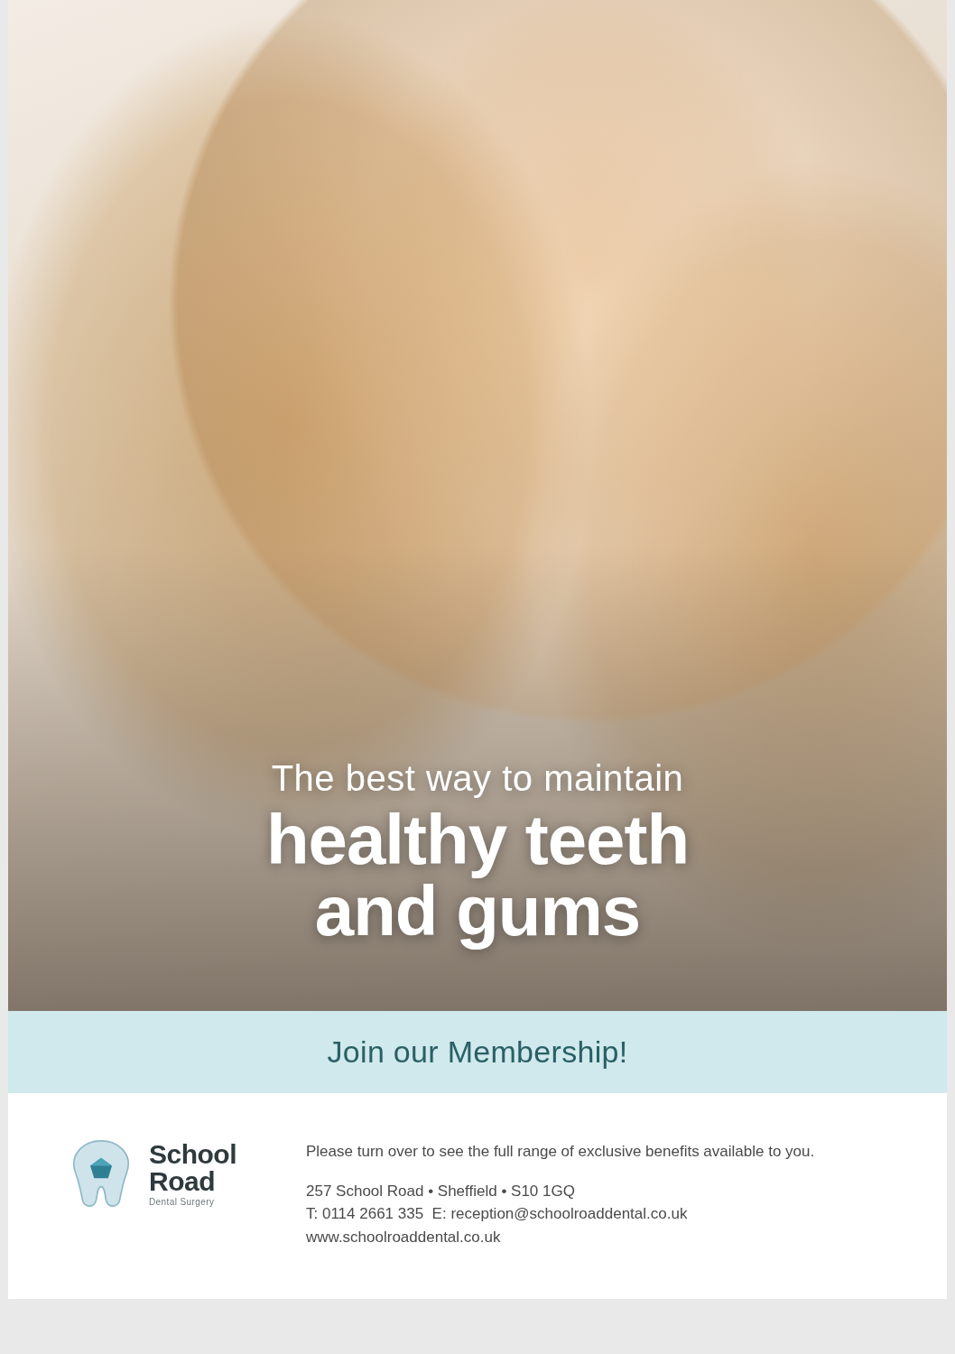The best way to maintain
healthy teeth
and gums
Join our Membership!
School Road Dental Surgery
Please turn over to see the full range of exclusive benefits available to you.
257 School Road • Sheffield • S10 1GQ
T: 0114 2661 335 E: reception@schoolroaddental.co.uk
www.schoolroaddental.co.uk